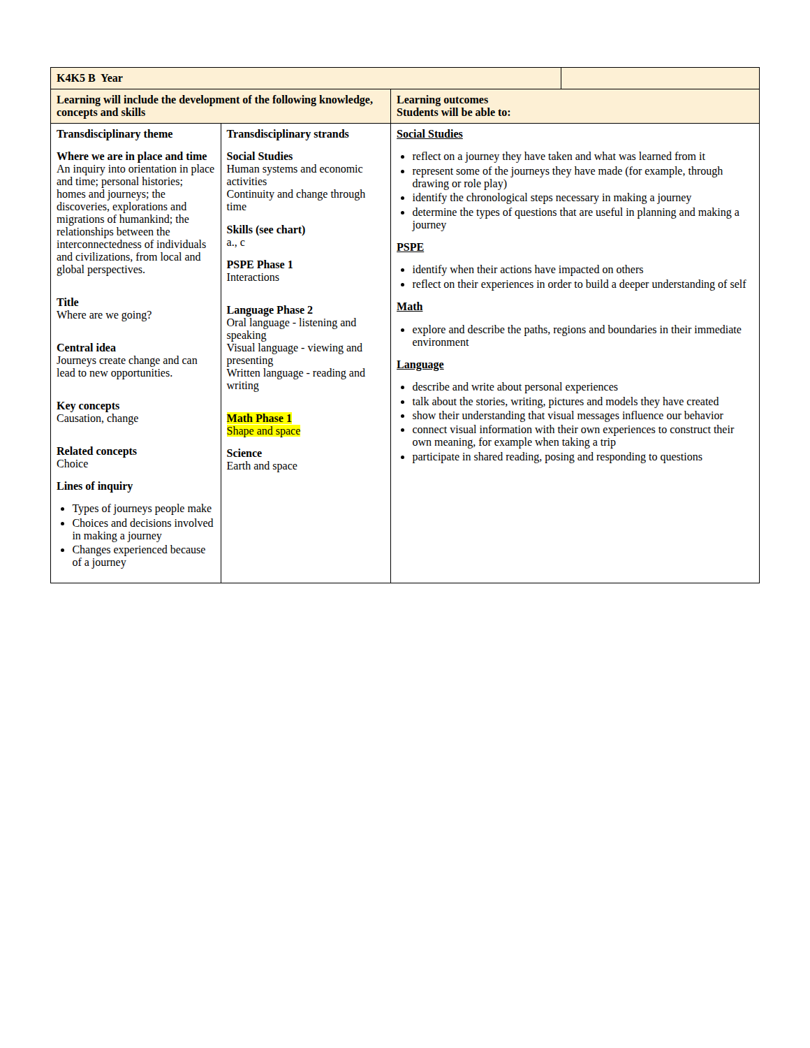| K4K5 B Year | |
| Learning will include the development of the following knowledge, concepts and skills | Learning outcomes Students will be able to: |
| Transdisciplinary theme Where we are in place and time An inquiry into orientation in place and time; personal histories; homes and journeys; the discoveries, explorations and migrations of humankind; the relationships between the interconnectedness of individuals and civilizations, from local and global perspectives. Title Where are we going? Central idea Journeys create change and can lead to new opportunities. Key concepts Causation, change Related concepts Choice Lines of inquiry Types of journeys people make Choices and decisions involved in making a journey Changes experienced because of a journey | Transdisciplinary strands Social Studies Human systems and economic activities Continuity and change through time Skills (see chart) a., c PSPE Phase 1 Interactions Language Phase 2 Oral language - listening and speaking Visual language - viewing and presenting Written language - reading and writing Math Phase 1 Shape and space Science Earth and space | Social Studies reflect on a journey they have taken and what was learned from it represent some of the journeys they have made (for example, through drawing or role play) identify the chronological steps necessary in making a journey determine the types of questions that are useful in planning and making a journey PSPE identify when their actions have impacted on others reflect on their experiences in order to build a deeper understanding of self Math explore and describe the paths, regions and boundaries in their immediate environment Language describe and write about personal experiences talk about the stories, writing, pictures and models they have created show their understanding that visual messages influence our behavior connect visual information with their own experiences to construct their own meaning, for example when taking a trip participate in shared reading, posing and responding to questions |